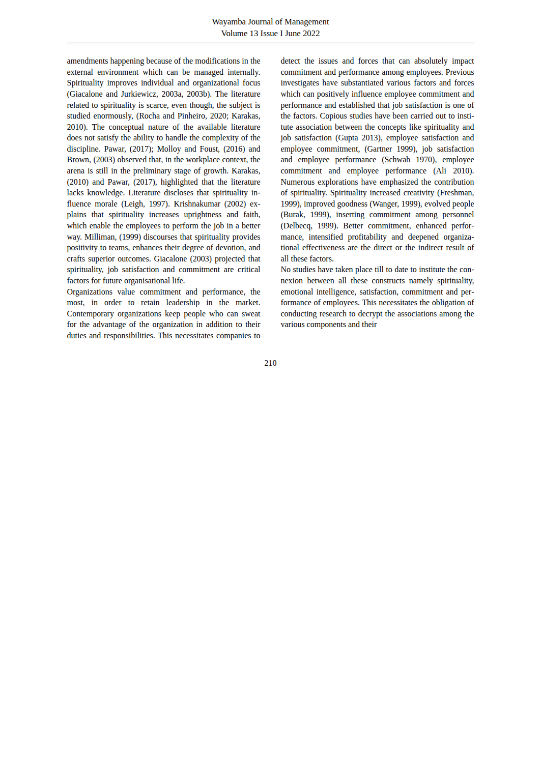Wayamba Journal of Management
Volume 13 Issue I June 2022
amendments happening because of the modifications in the external environment which can be managed internally. Spirituality improves individual and organizational focus (Giacalone and Jurkiewicz, 2003a, 2003b). The literature related to spirituality is scarce, even though, the subject is studied enormously, (Rocha and Pinheiro, 2020; Karakas, 2010). The conceptual nature of the available literature does not satisfy the ability to handle the complexity of the discipline. Pawar, (2017); Molloy and Foust, (2016) and Brown, (2003) observed that, in the workplace context, the arena is still in the preliminary stage of growth. Karakas, (2010) and Pawar, (2017), highlighted that the literature lacks knowledge. Literature discloses that spirituality influence morale (Leigh, 1997). Krishnakumar (2002) explains that spirituality increases uprightness and faith, which enable the employees to perform the job in a better way. Milliman, (1999) discourses that spirituality provides positivity to teams, enhances their degree of devotion, and crafts superior outcomes. Giacalone (2003) projected that spirituality, job satisfaction and commitment are critical factors for future organisational life.
Organizations value commitment and performance, the most, in order to retain leadership in the market. Contemporary organizations keep people who can sweat for the advantage of the organization in addition to their duties and responsibilities. This necessitates companies to detect the issues and forces that can absolutely impact commitment and performance among employees. Previous investigates have substantiated various factors and forces which can positively influence employee commitment and performance and established that job satisfaction is one of the factors. Copious studies have been carried out to institute association between the concepts like spirituality and job satisfaction (Gupta 2013), employee satisfaction and employee commitment, (Gartner 1999), job satisfaction and employee performance (Schwab 1970), employee commitment and employee performance (Ali 2010). Numerous explorations have emphasized the contribution of spirituality. Spirituality increased creativity (Freshman, 1999), improved goodness (Wanger, 1999), evolved people (Burak, 1999), inserting commitment among personnel (Delbecq, 1999). Better commitment, enhanced performance, intensified profitability and deepened organizational effectiveness are the direct or the indirect result of all these factors.
No studies have taken place till to date to institute the connexion between all these constructs namely spirituality, emotional intelligence, satisfaction, commitment and performance of employees. This necessitates the obligation of conducting research to decrypt the associations among the various components and their
210